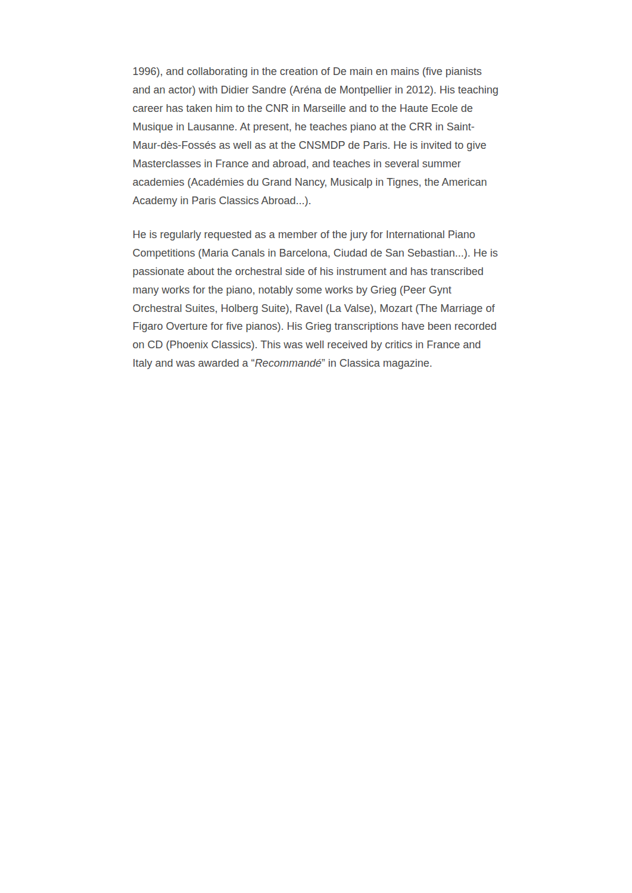1996), and collaborating in the creation of De main en mains (five pianists and an actor) with Didier Sandre (Aréna de Montpellier in 2012). His teaching career has taken him to the CNR in Marseille and to the Haute Ecole de Musique in Lausanne. At present, he teaches piano at the CRR in Saint-Maur-dès-Fossés as well as at the CNSMDP de Paris. He is invited to give Masterclasses in France and abroad, and teaches in several summer academies (Académies du Grand Nancy, Musicalp in Tignes, the American Academy in Paris Classics Abroad...).
He is regularly requested as a member of the jury for International Piano Competitions (Maria Canals in Barcelona, Ciudad de San Sebastian...). He is passionate about the orchestral side of his instrument and has transcribed many works for the piano, notably some works by Grieg (Peer Gynt Orchestral Suites, Holberg Suite), Ravel (La Valse), Mozart (The Marriage of Figaro Overture for five pianos). His Grieg transcriptions have been recorded on CD (Phoenix Classics). This was well received by critics in France and Italy and was awarded a “Recommandé” in Classica magazine.